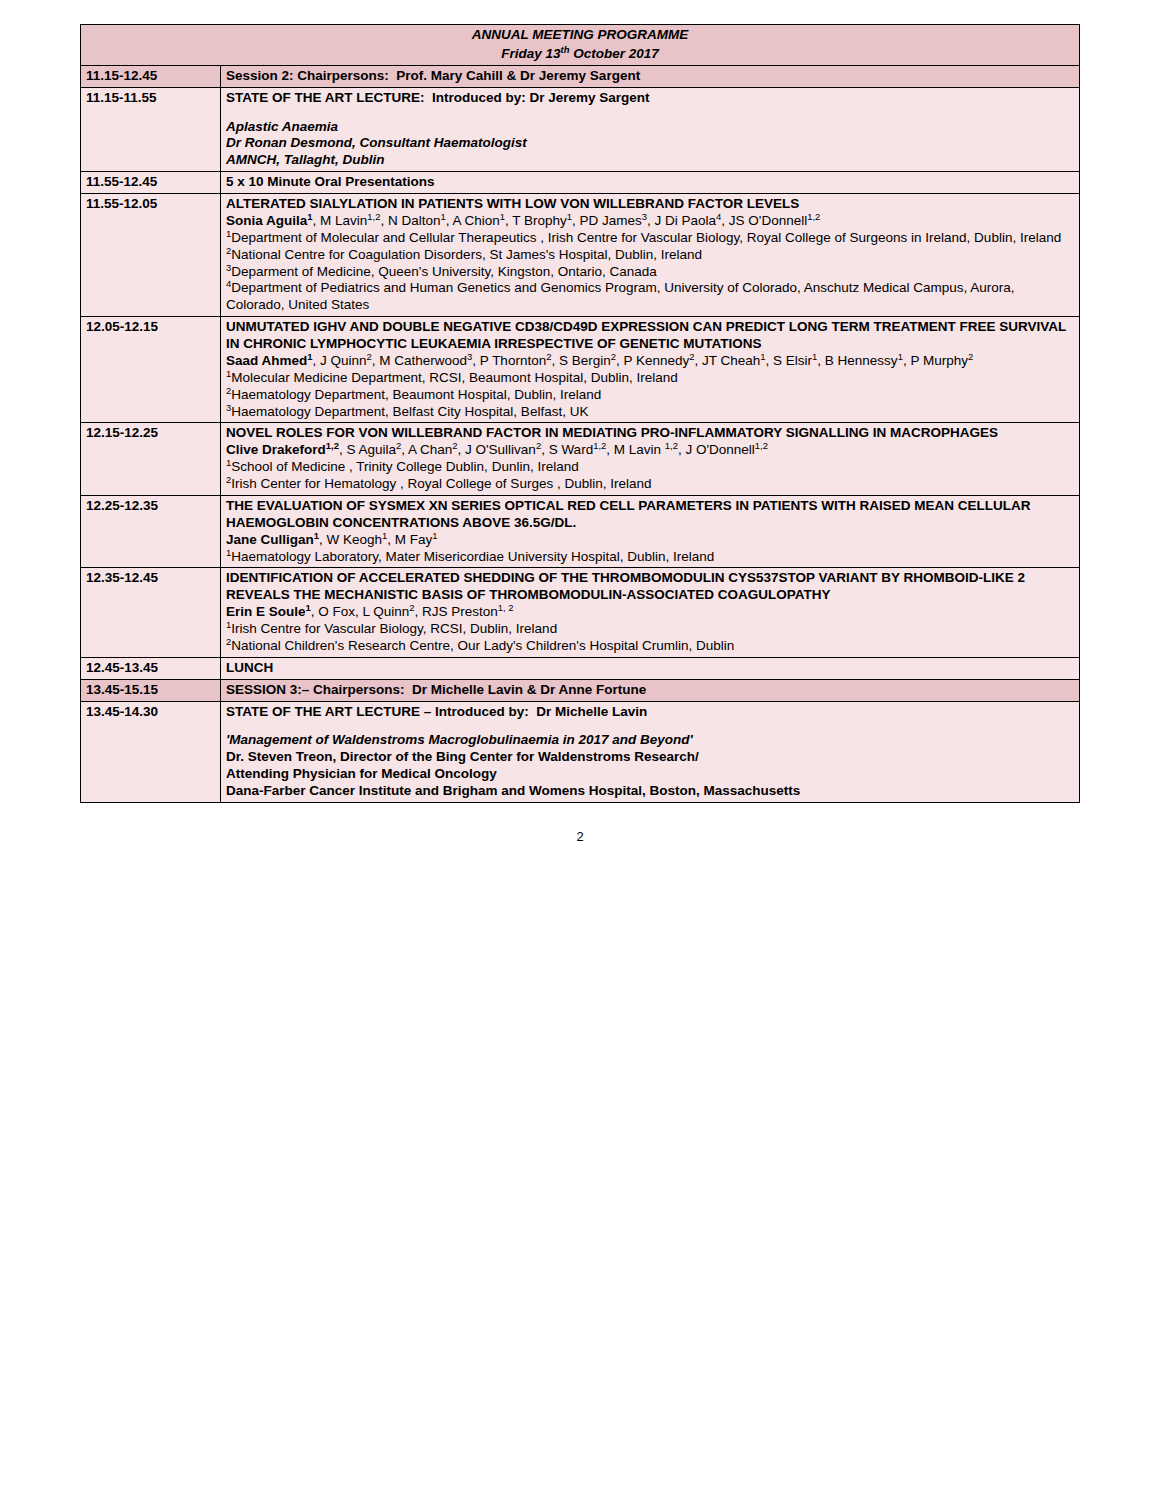| ANNUAL MEETING PROGRAMME Friday 13 th October 2017 |
| 11.15-12.45 | Session 2: Chairpersons: Prof. Mary Cahill & Dr Jeremy Sargent |
| 11.15-11.55 | STATE OF THE ART LECTURE: Introduced by: Dr Jeremy Sargent Aplastic Anaemia Dr Ronan Desmond, Consultant Haematologist AMNCH, Tallaght, Dublin |
| 11.55-12.45 | 5 x 10 Minute Oral Presentations |
| 11.55-12.05 | ALTERATED SIALYLATION IN PATIENTS WITH LOW VON WILLEBRAND FACTOR LEVELS Sonia Aguila 1 , M Lavin 1,2 , N Dalton 1 , A Chion 1 , T Brophy 1 , PD James 3 , J Di Paola 4 , JS O'Donnell 1,2 1 Department of Molecular and Cellular Therapeutics , Irish Centre for Vascular Biology, Royal College of Surgeons in Ireland, Dublin, Ireland 2 National Centre for Coagulation Disorders, St James's Hospital, Dublin, Ireland 3 Deparment of Medicine, Queen's University, Kingston, Ontario, Canada 4 Department of Pediatrics and Human Genetics and Genomics Program, University of Colorado, Anschutz Medical Campus, Aurora, Colorado, United States |
| 12.05-12.15 | UNMUTATED IGHV AND DOUBLE NEGATIVE CD38/CD49D EXPRESSION CAN PREDICT LONG TERM TREATMENT FREE SURVIVAL IN CHRONIC LYMPHOCYTIC LEUKAEMIA IRRESPECTIVE OF GENETIC MUTATIONS Saad Ahmed 1 , J Quinn 2 , M Catherwood 3 , P Thornton 2 , S Bergin 2 , P Kennedy 2 , JT Cheah 1 , S Elsir 1 , B Hennessy 1 , P Murphy 2 1 Molecular Medicine Department, RCSI, Beaumont Hospital, Dublin, Ireland 2 Haematology Department, Beaumont Hospital, Dublin, Ireland 3 Haematology Department, Belfast City Hospital, Belfast, UK |
| 12.15-12.25 | NOVEL ROLES FOR VON WILLEBRAND FACTOR IN MEDIATING PRO-INFLAMMATORY SIGNALLING IN MACROPHAGES Clive Drakeford 1,2 , S Aguila 2 , A Chan 2 , J O'Sullivan 2 , S Ward 1,2 , M Lavin 1,2 , J O'Donnell 1,2 1 School of Medicine , Trinity College Dublin, Dunlin, Ireland 2 Irish Center for Hematology , Royal College of Surges , Dublin, Ireland |
| 12.25-12.35 | THE EVALUATION OF SYSMEX XN SERIES OPTICAL RED CELL PARAMETERS IN PATIENTS WITH RAISED MEAN CELLULAR HAEMOGLOBIN CONCENTRATIONS ABOVE 36.5G/DL. Jane Culligan 1 , W Keogh 1 , M Fay 1 1 Haematology Laboratory, Mater Misericordiae University Hospital, Dublin, Ireland |
| 12.35-12.45 | IDENTIFICATION OF ACCELERATED SHEDDING OF THE THROMBOMODULIN CYS537STOP VARIANT BY RHOMBOID-LIKE 2 REVEALS THE MECHANISTIC BASIS OF THROMBOMODULIN-ASSOCIATED COAGULOPATHY Erin E Soule 1 , O Fox, L Quinn 2 , RJS Preston 1, 2 1 Irish Centre for Vascular Biology, RCSI, Dublin, Ireland 2 National Children's Research Centre, Our Lady's Children's Hospital Crumlin, Dublin |
| 12.45-13.45 | LUNCH |
| 13.45-15.15 | SESSION 3:– Chairpersons: Dr Michelle Lavin & Dr Anne Fortune |
| 13.45-14.30 | STATE OF THE ART LECTURE – Introduced by: Dr Michelle Lavin 'Management of Waldenstroms Macroglobulinaemia in 2017 and Beyond' Dr. Steven Treon, Director of the Bing Center for Waldenstroms Research/ Attending Physician for Medical Oncology Dana-Farber Cancer Institute and Brigham and Womens Hospital, Boston, Massachusetts |
2